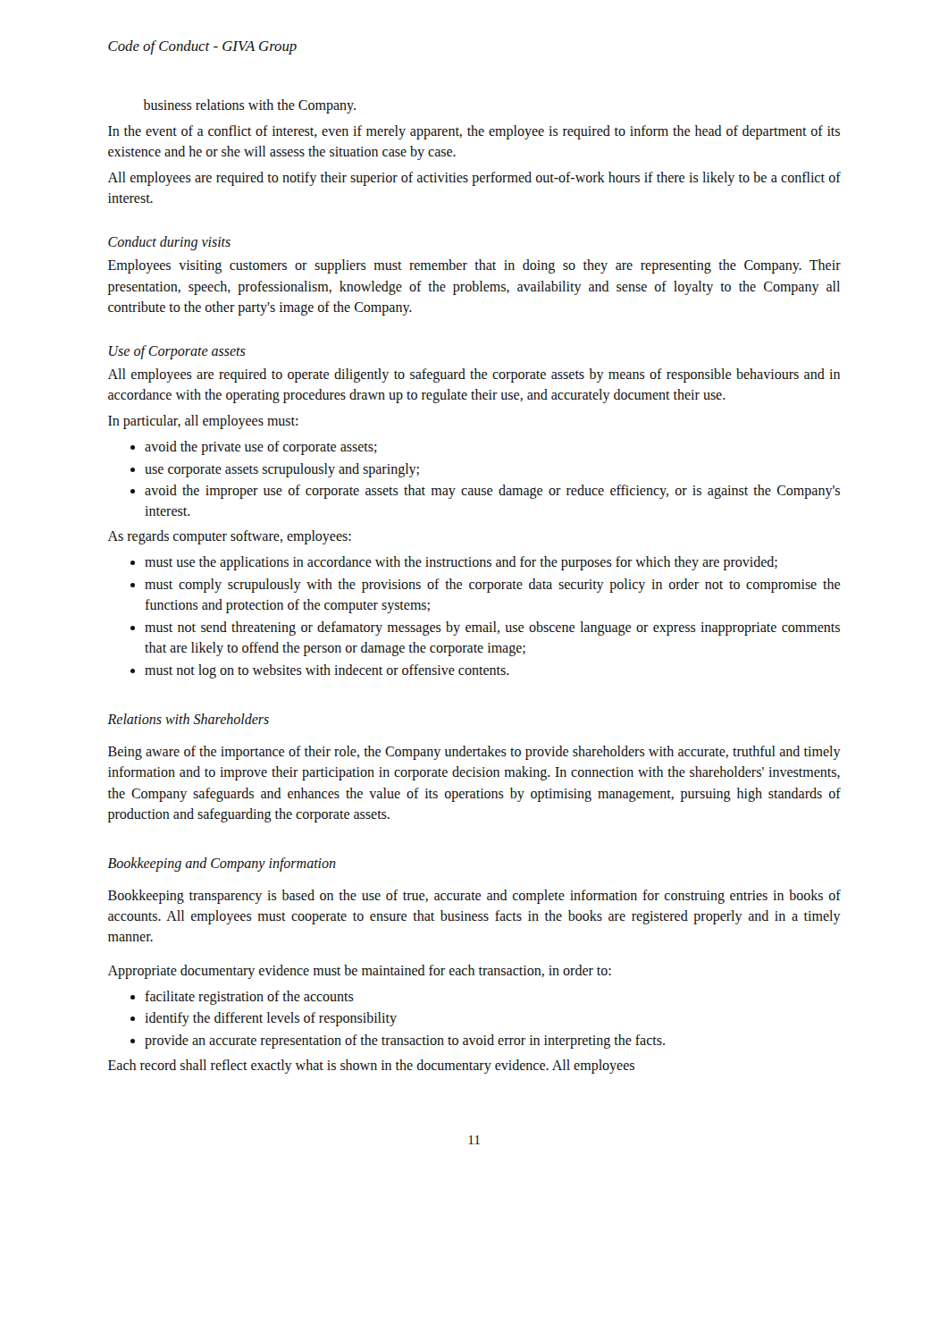Code of Conduct - GIVA Group
business relations with the Company.
In the event of a conflict of interest, even if merely apparent, the employee is required to inform the head of department of its existence and he or she will assess the situation case by case.
All employees are required to notify their superior of activities performed out-of-work hours if there is likely to be a conflict of interest.
Conduct during visits
Employees visiting customers or suppliers must remember that in doing so they are representing the Company. Their presentation, speech, professionalism, knowledge of the problems, availability and sense of loyalty to the Company all contribute to the other party's image of the Company.
Use of Corporate assets
All employees are required to operate diligently to safeguard the corporate assets by means of responsible behaviours and in accordance with the operating procedures drawn up to regulate their use, and accurately document their use.
In particular, all employees must:
avoid the private use of corporate assets;
use corporate assets scrupulously and sparingly;
avoid the improper use of corporate assets that may cause damage or reduce efficiency, or is against the Company's interest.
As regards computer software, employees:
must use the applications in accordance with the instructions and for the purposes for which they are provided;
must comply scrupulously with the provisions of the corporate data security policy in order not to compromise the functions and protection of the computer systems;
must not send threatening or defamatory messages by email, use obscene language or express inappropriate comments that are likely to offend the person or damage the corporate image;
must not log on to websites with indecent or offensive contents.
Relations with Shareholders
Being aware of the importance of their role, the Company undertakes to provide shareholders with accurate, truthful and timely information and to improve their participation in corporate decision making. In connection with the shareholders' investments, the Company safeguards and enhances the value of its operations by optimising management, pursuing high standards of production and safeguarding the corporate assets.
Bookkeeping and Company information
Bookkeeping transparency is based on the use of true, accurate and complete information for construing entries in books of accounts. All employees must cooperate to ensure that business facts in the books are registered properly and in a timely manner.
Appropriate documentary evidence must be maintained for each transaction, in order to:
facilitate registration of the accounts
identify the different levels of responsibility
provide an accurate representation of the transaction to avoid error in interpreting the facts.
Each record shall reflect exactly what is shown in the documentary evidence. All employees
11